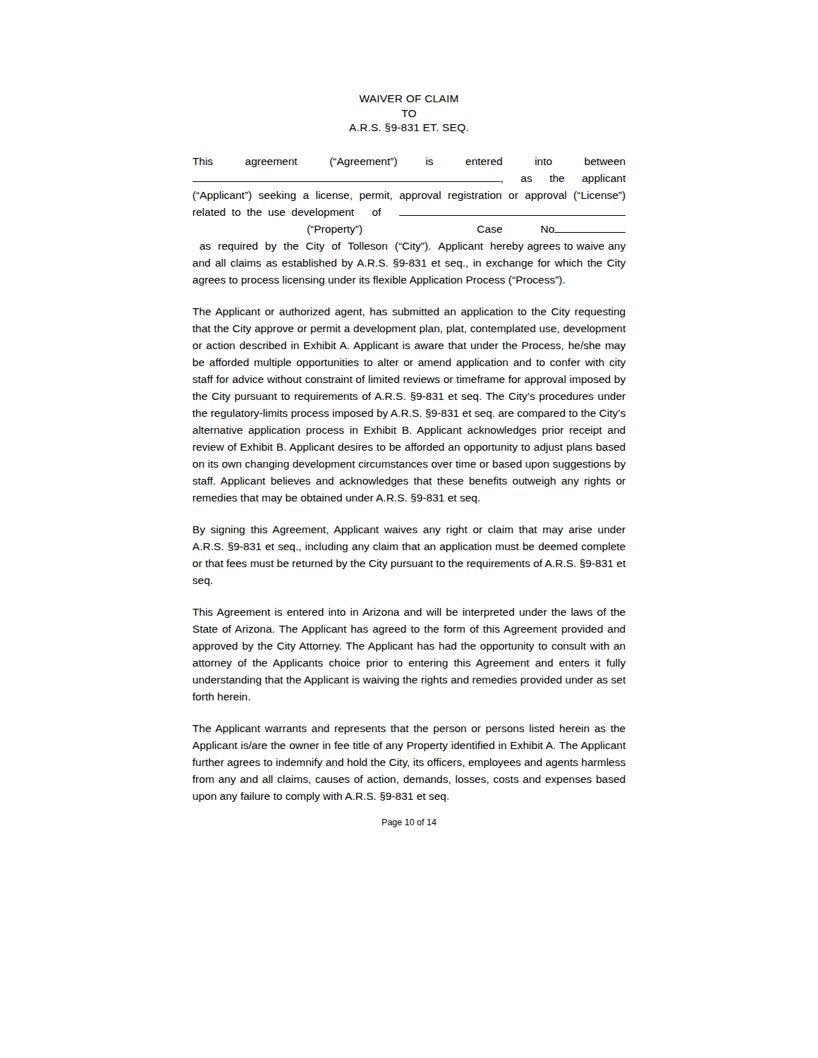WAIVER OF CLAIM
TO
A.R.S. §9-831 ET. SEQ.
This agreement (“Agreement”) is entered into between , as the applicant (“Applicant”) seeking a license, permit, approval registration or approval (“License”) related to the use development of (“Property”) Case No as required by the City of Tolleson (“City”). Applicant hereby agrees to waive any and all claims as established by A.R.S. §9-831 et seq., in exchange for which the City agrees to process licensing under its flexible Application Process (“Process”).
The Applicant or authorized agent, has submitted an application to the City requesting that the City approve or permit a development plan, plat, contemplated use, development or action described in Exhibit A. Applicant is aware that under the Process, he/she may be afforded multiple opportunities to alter or amend application and to confer with city staff for advice without constraint of limited reviews or timeframe for approval imposed by the City pursuant to requirements of A.R.S. §9-831 et seq. The City’s procedures under the regulatory-limits process imposed by A.R.S. §9-831 et seq. are compared to the City’s alternative application process in Exhibit B. Applicant acknowledges prior receipt and review of Exhibit B. Applicant desires to be afforded an opportunity to adjust plans based on its own changing development circumstances over time or based upon suggestions by staff. Applicant believes and acknowledges that these benefits outweigh any rights or remedies that may be obtained under A.R.S. §9-831 et seq.
By signing this Agreement, Applicant waives any right or claim that may arise under A.R.S. §9-831 et seq., including any claim that an application must be deemed complete or that fees must be returned by the City pursuant to the requirements of A.R.S. §9-831 et seq.
This Agreement is entered into in Arizona and will be interpreted under the laws of the State of Arizona. The Applicant has agreed to the form of this Agreement provided and approved by the City Attorney. The Applicant has had the opportunity to consult with an attorney of the Applicants choice prior to entering this Agreement and enters it fully understanding that the Applicant is waiving the rights and remedies provided under as set forth herein.
The Applicant warrants and represents that the person or persons listed herein as the Applicant is/are the owner in fee title of any Property identified in Exhibit A. The Applicant further agrees to indemnify and hold the City, its officers, employees and agents harmless from any and all claims, causes of action, demands, losses, costs and expenses based upon any failure to comply with A.R.S. §9-831 et seq.
Page 10 of 14